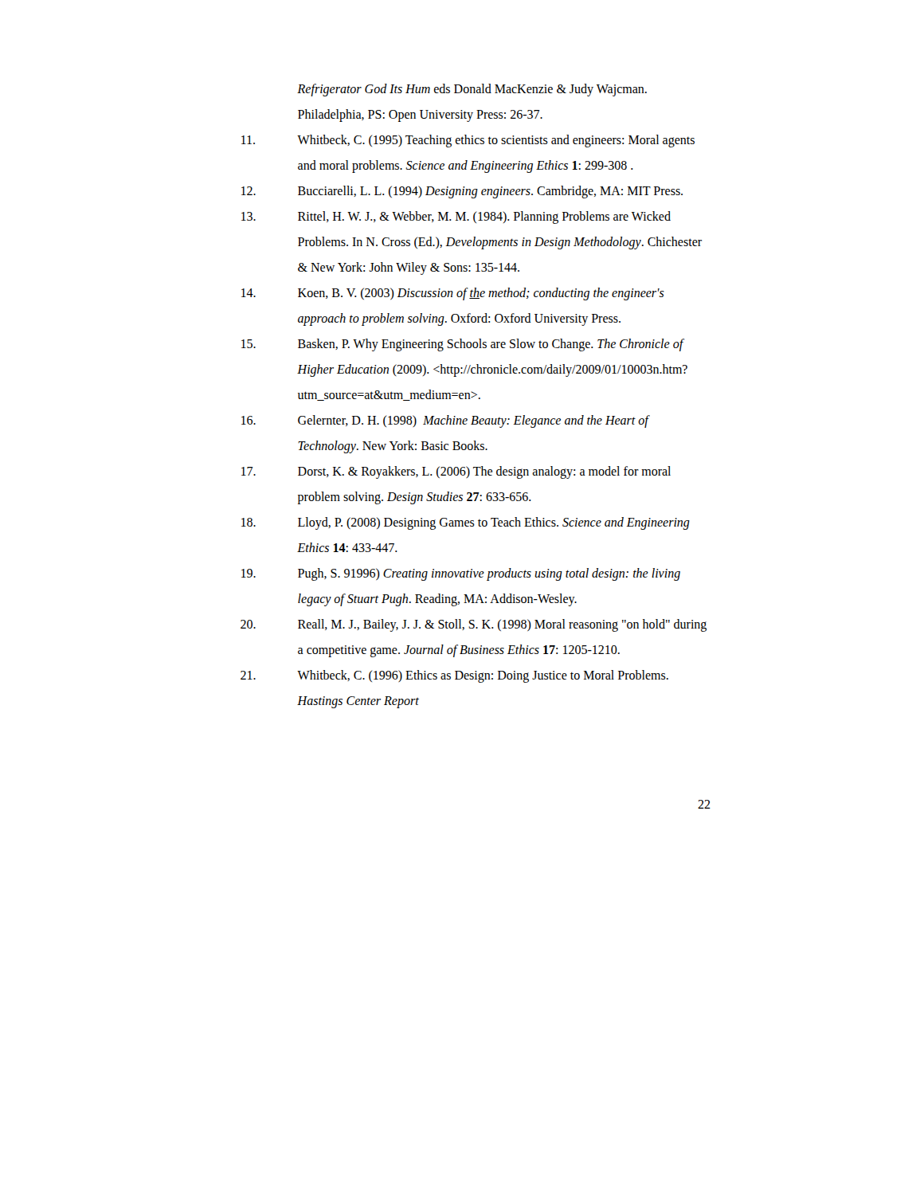Refrigerator God Its Hum eds Donald MacKenzie & Judy Wajcman. Philadelphia, PS: Open University Press: 26-37.
11. Whitbeck, C. (1995) Teaching ethics to scientists and engineers: Moral agents and moral problems. Science and Engineering Ethics 1: 299-308 .
12. Bucciarelli, L. L. (1994) Designing engineers. Cambridge, MA: MIT Press.
13. Rittel, H. W. J., & Webber, M. M. (1984). Planning Problems are Wicked Problems. In N. Cross (Ed.), Developments in Design Methodology. Chichester & New York: John Wiley & Sons: 135-144.
14. Koen, B. V. (2003) Discussion of the method; conducting the engineer's approach to problem solving. Oxford: Oxford University Press.
15. Basken, P. Why Engineering Schools are Slow to Change. The Chronicle of Higher Education (2009). <http://chronicle.com/daily/2009/01/10003n.htm?utm_source=at&utm_medium=en>.
16. Gelernter, D. H. (1998) Machine Beauty: Elegance and the Heart of Technology. New York: Basic Books.
17. Dorst, K. & Royakkers, L. (2006) The design analogy: a model for moral problem solving. Design Studies 27: 633-656.
18. Lloyd, P. (2008) Designing Games to Teach Ethics. Science and Engineering Ethics 14: 433-447.
19. Pugh, S. 91996) Creating innovative products using total design: the living legacy of Stuart Pugh. Reading, MA: Addison-Wesley.
20. Reall, M. J., Bailey, J. J. & Stoll, S. K. (1998) Moral reasoning "on hold" during a competitive game. Journal of Business Ethics 17: 1205-1210.
21. Whitbeck, C. (1996) Ethics as Design: Doing Justice to Moral Problems. Hastings Center Report
22